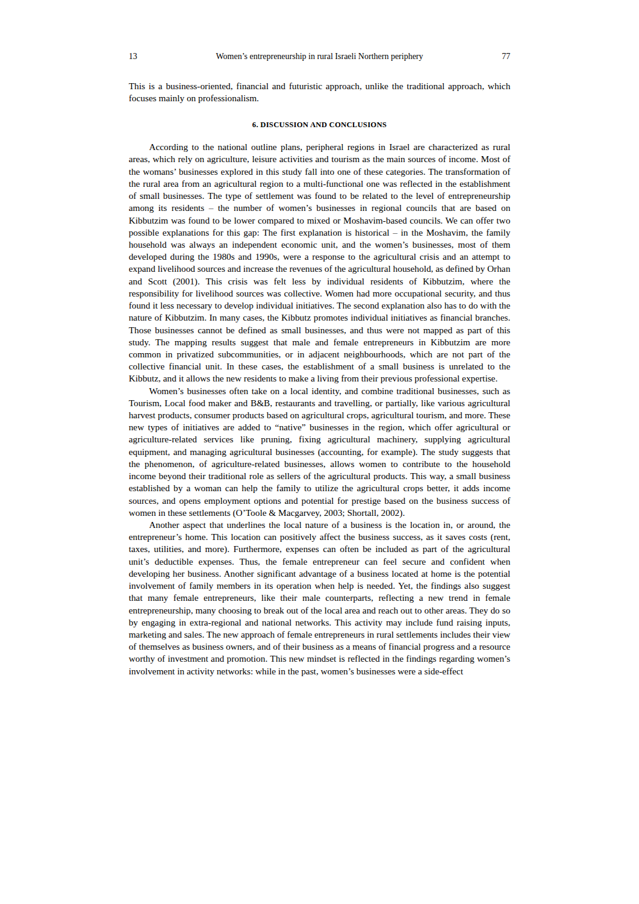13 Women’s entrepreneurship in rural Israeli Northern periphery 77
This is a business-oriented, financial and futuristic approach, unlike the traditional approach, which focuses mainly on professionalism.
6. DISCUSSION AND CONCLUSIONS
According to the national outline plans, peripheral regions in Israel are characterized as rural areas, which rely on agriculture, leisure activities and tourism as the main sources of income. Most of the womans’ businesses explored in this study fall into one of these categories. The transformation of the rural area from an agricultural region to a multi-functional one was reflected in the establishment of small businesses. The type of settlement was found to be related to the level of entrepreneurship among its residents – the number of women’s businesses in regional councils that are based on Kibbutzim was found to be lower compared to mixed or Moshavim-based councils. We can offer two possible explanations for this gap: The first explanation is historical – in the Moshavim, the family household was always an independent economic unit, and the women’s businesses, most of them developed during the 1980s and 1990s, were a response to the agricultural crisis and an attempt to expand livelihood sources and increase the revenues of the agricultural household, as defined by Orhan and Scott (2001). This crisis was felt less by individual residents of Kibbutzim, where the responsibility for livelihood sources was collective. Women had more occupational security, and thus found it less necessary to develop individual initiatives. The second explanation also has to do with the nature of Kibbutzim. In many cases, the Kibbutz promotes individual initiatives as financial branches. Those businesses cannot be defined as small businesses, and thus were not mapped as part of this study. The mapping results suggest that male and female entrepreneurs in Kibbutzim are more common in privatized subcommunities, or in adjacent neighbourhoods, which are not part of the collective financial unit. In these cases, the establishment of a small business is unrelated to the Kibbutz, and it allows the new residents to make a living from their previous professional expertise.
Women’s businesses often take on a local identity, and combine traditional businesses, such as Tourism, Local food maker and B&B, restaurants and travelling, or partially, like various agricultural harvest products, consumer products based on agricultural crops, agricultural tourism, and more. These new types of initiatives are added to “native” businesses in the region, which offer agricultural or agriculture-related services like pruning, fixing agricultural machinery, supplying agricultural equipment, and managing agricultural businesses (accounting, for example). The study suggests that the phenomenon, of agriculture-related businesses, allows women to contribute to the household income beyond their traditional role as sellers of the agricultural products. This way, a small business established by a woman can help the family to utilize the agricultural crops better, it adds income sources, and opens employment options and potential for prestige based on the business success of women in these settlements (O’Toole & Macgarvey, 2003; Shortall, 2002).
Another aspect that underlines the local nature of a business is the location in, or around, the entrepreneur’s home. This location can positively affect the business success, as it saves costs (rent, taxes, utilities, and more). Furthermore, expenses can often be included as part of the agricultural unit’s deductible expenses. Thus, the female entrepreneur can feel secure and confident when developing her business. Another significant advantage of a business located at home is the potential involvement of family members in its operation when help is needed. Yet, the findings also suggest that many female entrepreneurs, like their male counterparts, reflecting a new trend in female entrepreneurship, many choosing to break out of the local area and reach out to other areas. They do so by engaging in extra-regional and national networks. This activity may include fund raising inputs, marketing and sales. The new approach of female entrepreneurs in rural settlements includes their view of themselves as business owners, and of their business as a means of financial progress and a resource worthy of investment and promotion. This new mindset is reflected in the findings regarding women’s involvement in activity networks: while in the past, women’s businesses were a side-effect